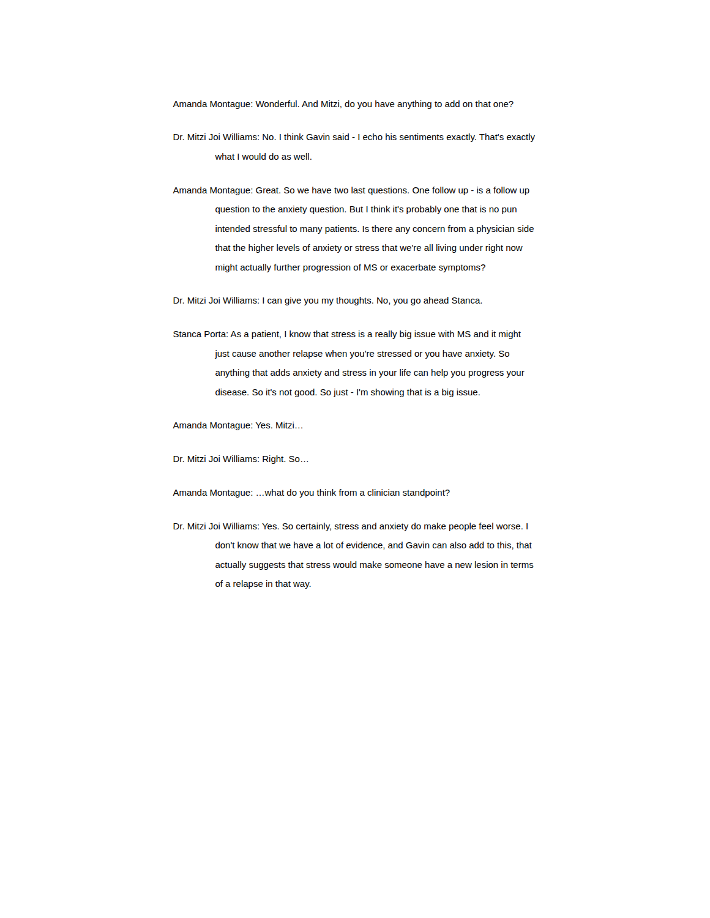Amanda Montague: Wonderful. And Mitzi, do you have anything to add on that one?
Dr. Mitzi Joi Williams: No. I think Gavin said - I echo his sentiments exactly. That's exactly what I would do as well.
Amanda Montague: Great. So we have two last questions. One follow up - is a follow up question to the anxiety question. But I think it's probably one that is no pun intended stressful to many patients. Is there any concern from a physician side that the higher levels of anxiety or stress that we're all living under right now might actually further progression of MS or exacerbate symptoms?
Dr. Mitzi Joi Williams: I can give you my thoughts. No, you go ahead Stanca.
Stanca Porta: As a patient, I know that stress is a really big issue with MS and it might just cause another relapse when you're stressed or you have anxiety. So anything that adds anxiety and stress in your life can help you progress your disease. So it's not good. So just - I'm showing that is a big issue.
Amanda Montague: Yes. Mitzi…
Dr. Mitzi Joi Williams: Right. So…
Amanda Montague: …what do you think from a clinician standpoint?
Dr. Mitzi Joi Williams: Yes. So certainly, stress and anxiety do make people feel worse. I don't know that we have a lot of evidence, and Gavin can also add to this, that actually suggests that stress would make someone have a new lesion in terms of a relapse in that way.